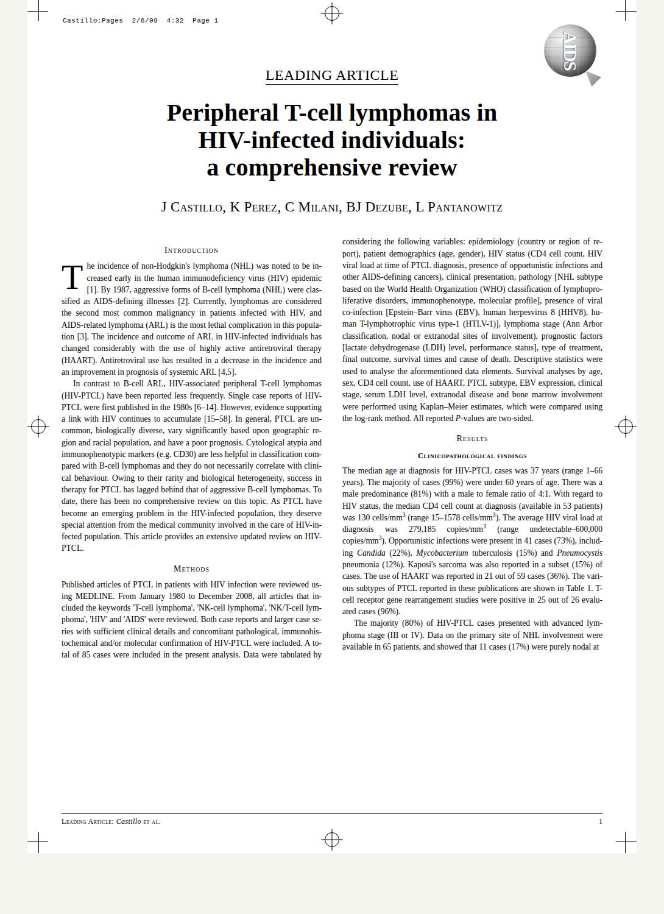Castillo:Pages 2/6/09 4:32 Page 1
AIDS
LEADING ARTICLE
Peripheral T-cell lymphomas in
HIV-infected individuals:
a comprehensive review
J Castillo, K Perez, C Milani, BJ Dezube, L Pantanowitz
Introduction
The incidence of non-Hodgkin's lymphoma (NHL) was noted to be increased early in the human immunodeficiency virus (HIV) epidemic [1]. By 1987, aggressive forms of B-cell lymphoma (NHL) were classified as AIDS-defining illnesses [2]. Currently, lymphomas are considered the second most common malignancy in patients infected with HIV, and AIDS-related lymphoma (ARL) is the most lethal complication in this population [3]. The incidence and outcome of ARL in HIV-infected individuals has changed considerably with the use of highly active antiretroviral therapy (HAART). Antiretroviral use has resulted in a decrease in the incidence and an improvement in prognosis of systemic ARL [4,5].
In contrast to B-cell ARL, HIV-associated peripheral T-cell lymphomas (HIV-PTCL) have been reported less frequently. Single case reports of HIV-PTCL were first published in the 1980s [6–14]. However, evidence supporting a link with HIV continues to accumulate [15–58]. In general, PTCL are uncommon, biologically diverse, vary significantly based upon geographic region and racial population, and have a poor prognosis. Cytological atypia and immunophenotypic markers (e.g. CD30) are less helpful in classification compared with B-cell lymphomas and they do not necessarily correlate with clinical behaviour. Owing to their rarity and biological heterogeneity, success in therapy for PTCL has lagged behind that of aggressive B-cell lymphomas. To date, there has been no comprehensive review on this topic. As PTCL have become an emerging problem in the HIV-infected population, they deserve special attention from the medical community involved in the care of HIV-infected population. This article provides an extensive updated review on HIV-PTCL.
Methods
Published articles of PTCL in patients with HIV infection were reviewed using MEDLINE. From January 1980 to December 2008, all articles that included the keywords 'T-cell lymphoma', 'NK-cell lymphoma', 'NK/T-cell lymphoma', 'HIV' and 'AIDS' were reviewed. Both case reports and larger case series with sufficient clinical details and concomitant pathological, immunohistochemical and/or molecular confirmation of HIV-PTCL were included. A total of 85 cases were included in the present analysis. Data were tabulated by considering the following variables: epidemiology (country or region of report), patient demographics (age, gender), HIV status (CD4 cell count, HIV viral load at time of PTCL diagnosis, presence of opportunistic infections and other AIDS-defining cancers), clinical presentation, pathology [NHL subtype based on the World Health Organization (WHO) classification of lymphoproliferative disorders, immunophenotype, molecular profile], presence of viral co-infection [Epstein–Barr virus (EBV), human herpesvirus 8 (HHV8), human T-lymphotrophic virus type-1 (HTLV-1)], lymphoma stage (Ann Arbor classification, nodal or extranodal sites of involvement), prognostic factors [lactate dehydrogenase (LDH) level, performance status], type of treatment, final outcome, survival times and cause of death. Descriptive statistics were used to analyse the aforementioned data elements. Survival analyses by age, sex, CD4 cell count, use of HAART, PTCL subtype, EBV expression, clinical stage, serum LDH level, extranodal disease and bone marrow involvement were performed using Kaplan–Meier estimates, which were compared using the log-rank method. All reported P-values are two-sided.
Results
Clinicopathological findings
The median age at diagnosis for HIV-PTCL cases was 37 years (range 1–66 years). The majority of cases (99%) were under 60 years of age. There was a male predominance (81%) with a male to female ratio of 4:1. With regard to HIV status, the median CD4 cell count at diagnosis (available in 53 patients) was 130 cells/mm3 (range 15–1578 cells/mm3). The average HIV viral load at diagnosis was 279,185 copies/mm3 (range undetectable–600,000 copies/mm3). Opportunistic infections were present in 41 cases (73%), including Candida (22%), Mycobacterium tuberculosis (15%) and Pneumocystis pneumonia (12%). Kaposi's sarcoma was also reported in a subset (15%) of cases. The use of HAART was reported in 21 out of 59 cases (36%). The various subtypes of PTCL reported in these publications are shown in Table 1. T-cell receptor gene rearrangement studies were positive in 25 out of 26 evaluated cases (96%).
The majority (80%) of HIV-PTCL cases presented with advanced lymphoma stage (III or IV). Data on the primary site of NHL involvement were available in 65 patients, and showed that 11 cases (17%) were purely nodal at
Leading Article: Castillo et al.
1